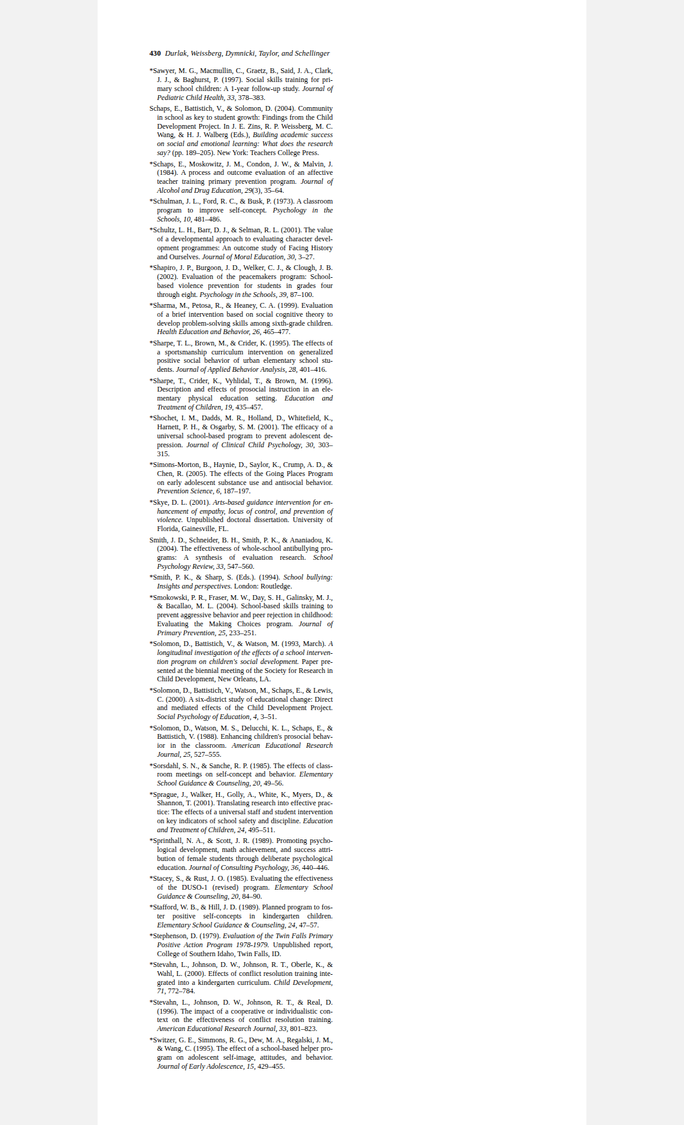430 Durlak, Weissberg, Dymnicki, Taylor, and Schellinger
*Sawyer, M. G., Macmullin, C., Graetz, B., Said, J. A., Clark, J. J., & Baghurst, P. (1997). Social skills training for primary school children: A 1-year follow-up study. Journal of Pediatric Child Health, 33, 378–383.
Schaps, E., Battistich, V., & Solomon, D. (2004). Community in school as key to student growth: Findings from the Child Development Project. In J. E. Zins, R. P. Weissberg, M. C. Wang, & H. J. Walberg (Eds.), Building academic success on social and emotional learning: What does the research say? (pp. 189–205). New York: Teachers College Press.
*Schaps, E., Moskowitz, J. M., Condon, J. W., & Malvin, J. (1984). A process and outcome evaluation of an affective teacher training primary prevention program. Journal of Alcohol and Drug Education, 29(3), 35–64.
*Schulman, J. L., Ford, R. C., & Busk, P. (1973). A classroom program to improve self-concept. Psychology in the Schools, 10, 481–486.
*Schultz, L. H., Barr, D. J., & Selman, R. L. (2001). The value of a developmental approach to evaluating character development programmes: An outcome study of Facing History and Ourselves. Journal of Moral Education, 30, 3–27.
*Shapiro, J. P., Burgoon, J. D., Welker, C. J., & Clough, J. B. (2002). Evaluation of the peacemakers program: School-based violence prevention for students in grades four through eight. Psychology in the Schools, 39, 87–100.
*Sharma, M., Petosa, R., & Heaney, C. A. (1999). Evaluation of a brief intervention based on social cognitive theory to develop problem-solving skills among sixth-grade children. Health Education and Behavior, 26, 465–477.
*Sharpe, T. L., Brown, M., & Crider, K. (1995). The effects of a sportsmanship curriculum intervention on generalized positive social behavior of urban elementary school students. Journal of Applied Behavior Analysis, 28, 401–416.
*Sharpe, T., Crider, K., Vyhlidal, T., & Brown, M. (1996). Description and effects of prosocial instruction in an elementary physical education setting. Education and Treatment of Children, 19, 435–457.
*Shochet, I. M., Dadds, M. R., Holland, D., Whitefield, K., Harnett, P. H., & Osgarby, S. M. (2001). The efficacy of a universal school-based program to prevent adolescent depression. Journal of Clinical Child Psychology, 30, 303–315.
*Simons-Morton, B., Haynie, D., Saylor, K., Crump, A. D., & Chen, R. (2005). The effects of the Going Places Program on early adolescent substance use and antisocial behavior. Prevention Science, 6, 187–197.
*Skye, D. L. (2001). Arts-based guidance intervention for enhancement of empathy, locus of control, and prevention of violence. Unpublished doctoral dissertation. University of Florida, Gainesville, FL.
Smith, J. D., Schneider, B. H., Smith, P. K., & Ananiadou, K. (2004). The effectiveness of whole-school antibullying programs: A synthesis of evaluation research. School Psychology Review, 33, 547–560.
*Smith, P. K., & Sharp, S. (Eds.). (1994). School bullying: Insights and perspectives. London: Routledge.
*Smokowski, P. R., Fraser, M. W., Day, S. H., Galinsky, M. J., & Bacallao, M. L. (2004). School-based skills training to prevent aggressive behavior and peer rejection in childhood: Evaluating the Making Choices program. Journal of Primary Prevention, 25, 233–251.
*Solomon, D., Battistich, V., & Watson, M. (1993, March). A longitudinal investigation of the effects of a school intervention program on children's social development. Paper presented at the biennial meeting of the Society for Research in Child Development, New Orleans, LA.
*Solomon, D., Battistich, V., Watson, M., Schaps, E., & Lewis, C. (2000). A six-district study of educational change: Direct and mediated effects of the Child Development Project. Social Psychology of Education, 4, 3–51.
*Solomon, D., Watson, M. S., Delucchi, K. L., Schaps, E., & Battistich, V. (1988). Enhancing children's prosocial behavior in the classroom. American Educational Research Journal, 25, 527–555.
*Sorsdahl, S. N., & Sanche, R. P. (1985). The effects of classroom meetings on self-concept and behavior. Elementary School Guidance & Counseling, 20, 49–56.
*Sprague, J., Walker, H., Golly, A., White, K., Myers, D., & Shannon, T. (2001). Translating research into effective practice: The effects of a universal staff and student intervention on key indicators of school safety and discipline. Education and Treatment of Children, 24, 495–511.
*Sprinthall, N. A., & Scott, J. R. (1989). Promoting psychological development, math achievement, and success attribution of female students through deliberate psychological education. Journal of Consulting Psychology, 36, 440–446.
*Stacey, S., & Rust, J. O. (1985). Evaluating the effectiveness of the DUSO-1 (revised) program. Elementary School Guidance & Counseling, 20, 84–90.
*Stafford, W. B., & Hill, J. D. (1989). Planned program to foster positive self-concepts in kindergarten children. Elementary School Guidance & Counseling, 24, 47–57.
*Stephenson, D. (1979). Evaluation of the Twin Falls Primary Positive Action Program 1978-1979. Unpublished report, College of Southern Idaho, Twin Falls, ID.
*Stevahn, L., Johnson, D. W., Johnson, R. T., Oberle, K., & Wahl, L. (2000). Effects of conflict resolution training integrated into a kindergarten curriculum. Child Development, 71, 772–784.
*Stevahn, L., Johnson, D. W., Johnson, R. T., & Real, D. (1996). The impact of a cooperative or individualistic context on the effectiveness of conflict resolution training. American Educational Research Journal, 33, 801–823.
*Switzer, G. E., Simmons, R. G., Dew, M. A., Regalski, J. M., & Wang, C. (1995). The effect of a school-based helper program on adolescent self-image, attitudes, and behavior. Journal of Early Adolescence, 15, 429–455.